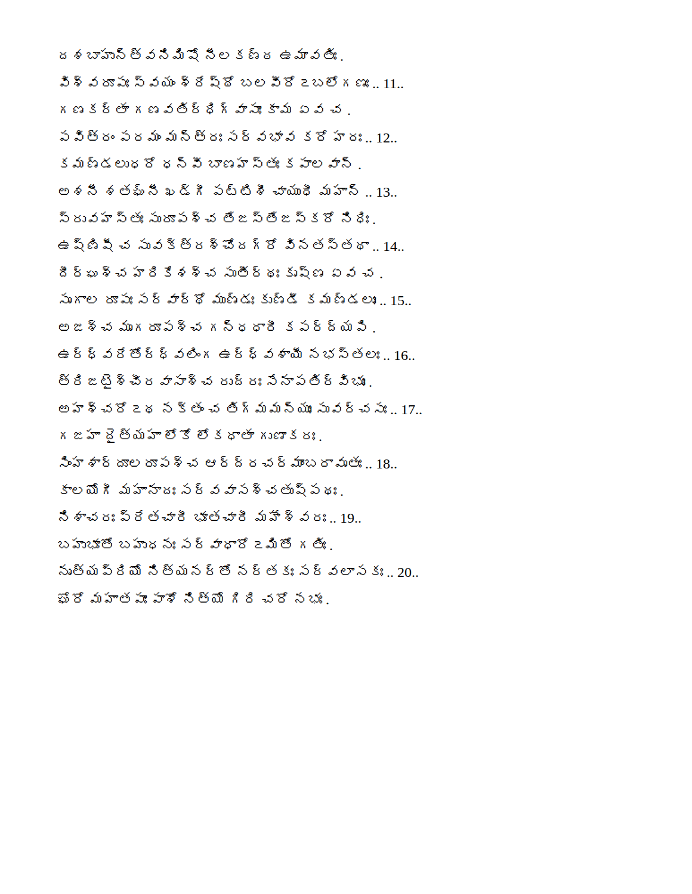దశబాహున్త్వనిమిషో నీలకణ్ఠ ఉమావతిః .
విశ్వరూపః స్వయం శ్రేష్ఠో బలవీరో౽బలోగణః .. 11..
గణకర్తా గణవతిర్ధిగ్వాసాః కామ ఏవ చ .
పవిత్రం పరమం మన్త్రః సర్వభావ కరో హరః .. 12..
కమణ్డలుధరో ధన్వీ బాణహస్తః కపాలవాన్ .
అశనీ శతఘ్నీ ఖడ్గీ పట్టిశీ చాయుధీ మహాన్ .. 13..
స్రువహస్తః సురూపశ్చ తేజస్తేజస్కరో నిధిః .
ఉష్ణిషీ చ సువక్త్రశ్చోదగ్రో వినతస్తథా .. 14..
దీర్ఘశ్చ హరికేశశ్చ సుతీర్థః కృష్ణ ఏవ చ .
సృగాల రూపః సర్వార్థో ముణ్డః కుణ్డీ కమణ్డలుః .. 15..
అజశ్చ మృగరూపశ్చ గన్ధధారీ కపర్ద్యపి .
ఉర్ధ్వరేతోర్ధ్వలింగ ఉర్ధ్వశాయీ నభస్తలః .. 16..
త్రిజటైశ్చీరవాసాశ్చ రుద్రః సేనాపతిర్విభుః .
అహశ్చరో౽థ నక్తం చ తిగ్మమన్యుః సువర్చసః .. 17..
గజహా దైత్యహా లోకో లోకధాతా గుణాకరః .
సింహశార్దూలరూపశ్చ ఆర్ద్రచర్మాంబరావృతః .. 18..
కాలయోగీ మహానాదః సర్వవాసశ్చతుష్పథః .
నిశాచరః ప్రేతచారీ భూతచారీ మహేశ్వరః .. 19..
బహుభూతో బహుధనః సర్వాధారో౽మితో గతిః .
నృత్యప్రియో నిత్యనర్తో నర్తకః సర్వలాసకః .. 20..
ఘోరో మహాతపాః పాశో నిత్యో గిరి చరో నభః .